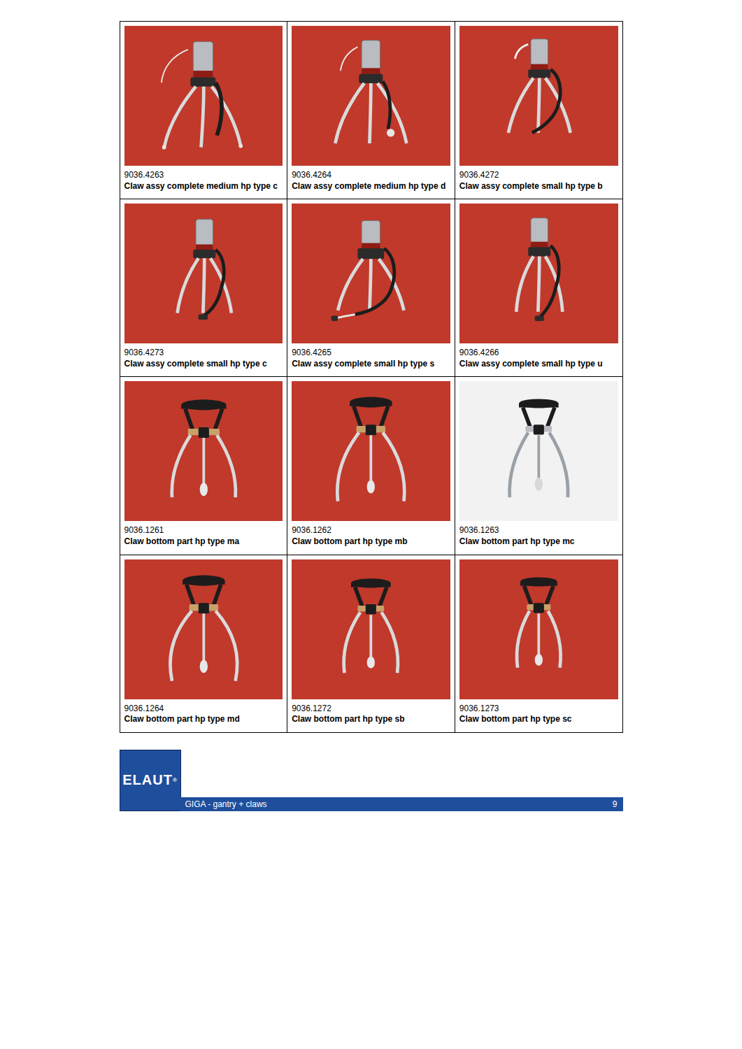| 9036.4263 Claw assy complete medium hp type c | 9036.4264 Claw assy complete medium hp type d | 9036.4272 Claw assy complete small hp type b |
| 9036.4273 Claw assy complete small hp type c | 9036.4265 Claw assy complete small hp type s | 9036.4266 Claw assy complete small hp type u |
| 9036.1261 Claw bottom part hp type ma | 9036.1262 Claw bottom part hp type mb | 9036.1263 Claw bottom part hp type mc |
| 9036.1264 Claw bottom part hp type md | 9036.1272 Claw bottom part hp type sb | 9036.1273 Claw bottom part hp type sc |
ELAUT®
GIGA - gantry + claws 9